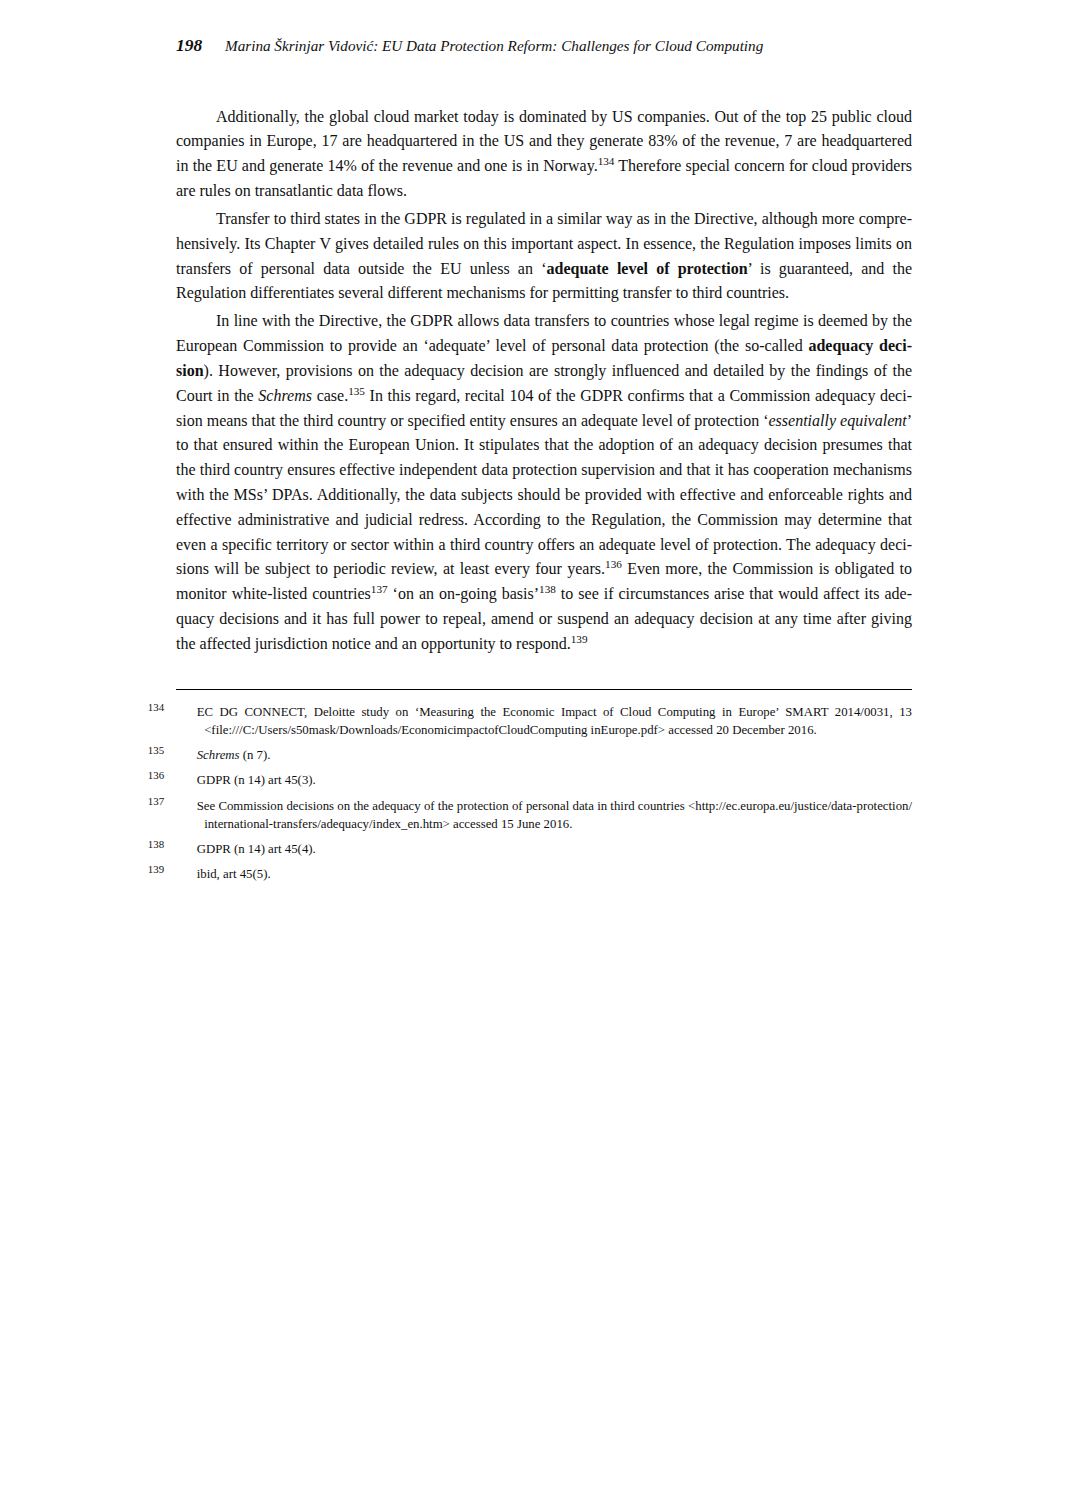198 Marina Škrinjar Vidović: EU Data Protection Reform: Challenges for Cloud Computing
Additionally, the global cloud market today is dominated by US companies. Out of the top 25 public cloud companies in Europe, 17 are headquartered in the US and they generate 83% of the revenue, 7 are headquartered in the EU and generate 14% of the revenue and one is in Norway.134 Therefore special concern for cloud providers are rules on transatlantic data flows.
Transfer to third states in the GDPR is regulated in a similar way as in the Directive, although more comprehensively. Its Chapter V gives detailed rules on this important aspect. In essence, the Regulation imposes limits on transfers of personal data outside the EU unless an ‘adequate level of protection’ is guaranteed, and the Regulation differentiates several different mechanisms for permitting transfer to third countries.
In line with the Directive, the GDPR allows data transfers to countries whose legal regime is deemed by the European Commission to provide an ‘adequate’ level of personal data protection (the so-called adequacy decision). However, provisions on the adequacy decision are strongly influenced and detailed by the findings of the Court in the Schrems case.135 In this regard, recital 104 of the GDPR confirms that a Commission adequacy decision means that the third country or specified entity ensures an adequate level of protection ‘essentially equivalent’ to that ensured within the European Union. It stipulates that the adoption of an adequacy decision presumes that the third country ensures effective independent data protection supervision and that it has cooperation mechanisms with the MSs’ DPAs. Additionally, the data subjects should be provided with effective and enforceable rights and effective administrative and judicial redress. According to the Regulation, the Commission may determine that even a specific territory or sector within a third country offers an adequate level of protection. The adequacy decisions will be subject to periodic review, at least every four years.136 Even more, the Commission is obligated to monitor white-listed countries137 ‘on an on-going basis’138 to see if circumstances arise that would affect its adequacy decisions and it has full power to repeal, amend or suspend an adequacy decision at any time after giving the affected jurisdiction notice and an opportunity to respond.139
134 EC DG CONNECT, Deloitte study on ‘Measuring the Economic Impact of Cloud Computing in Europe’ SMART 2014/0031, 13 <file:///C:/Users/s50mask/Downloads/EconomicimpactofCloudComputing inEurope.pdf> accessed 20 December 2016.
135 Schrems (n 7).
136 GDPR (n 14) art 45(3).
137 See Commission decisions on the adequacy of the protection of personal data in third countries <http://ec.europa.eu/justice/data-protection/international-transfers/adequacy/index_en.htm> accessed 15 June 2016.
138 GDPR (n 14) art 45(4).
139ibid, art 45(5).